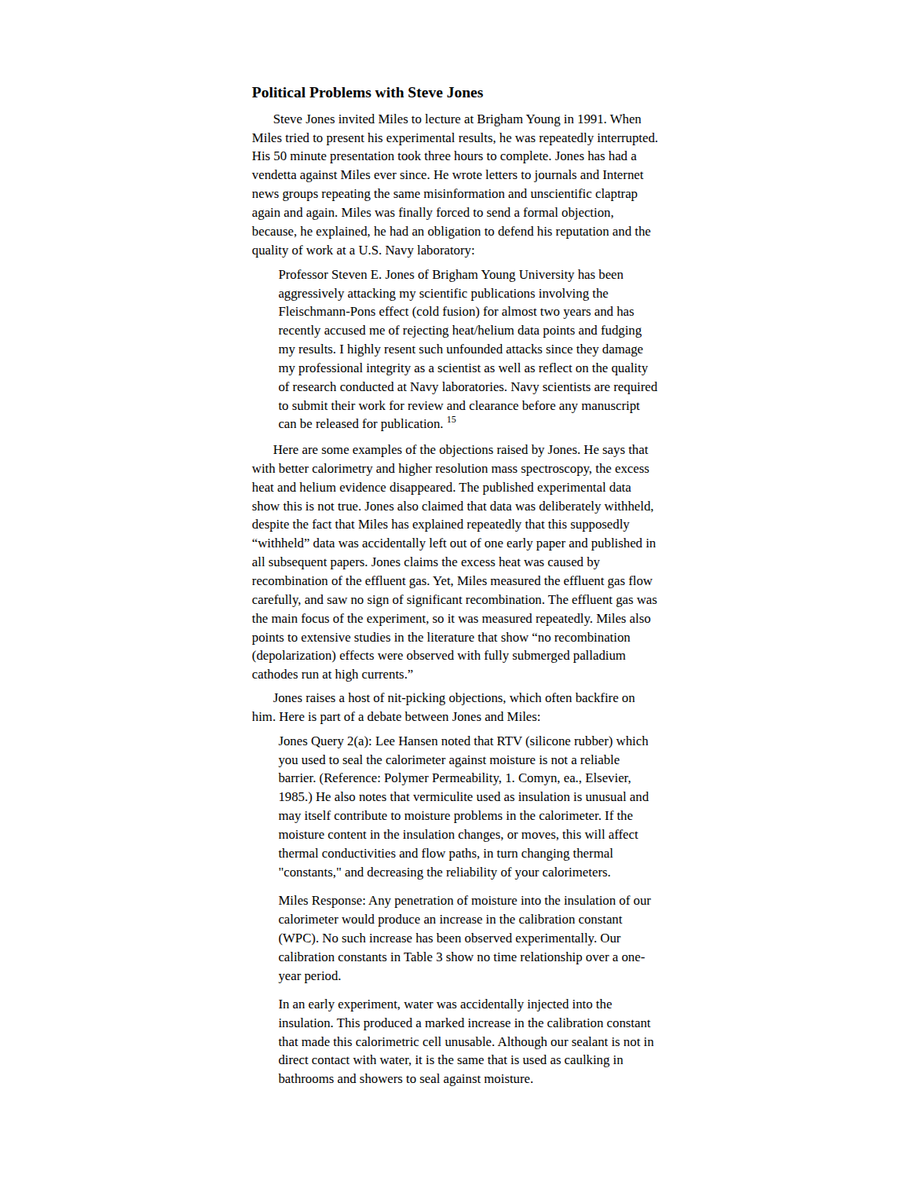Political Problems with Steve Jones
Steve Jones invited Miles to lecture at Brigham Young in 1991. When Miles tried to present his experimental results, he was repeatedly interrupted. His 50 minute presentation took three hours to complete. Jones has had a vendetta against Miles ever since. He wrote letters to journals and Internet news groups repeating the same misinformation and unscientific claptrap again and again. Miles was finally forced to send a formal objection, because, he explained, he had an obligation to defend his reputation and the quality of work at a U.S. Navy laboratory:
Professor Steven E. Jones of Brigham Young University has been aggressively attacking my scientific publications involving the Fleischmann-Pons effect (cold fusion) for almost two years and has recently accused me of rejecting heat/helium data points and fudging my results. I highly resent such unfounded attacks since they damage my professional integrity as a scientist as well as reflect on the quality of research conducted at Navy laboratories. Navy scientists are required to submit their work for review and clearance before any manuscript can be released for publication. 15
Here are some examples of the objections raised by Jones. He says that with better calorimetry and higher resolution mass spectroscopy, the excess heat and helium evidence disappeared. The published experimental data show this is not true. Jones also claimed that data was deliberately withheld, despite the fact that Miles has explained repeatedly that this supposedly “withheld” data was accidentally left out of one early paper and published in all subsequent papers. Jones claims the excess heat was caused by recombination of the effluent gas. Yet, Miles measured the effluent gas flow carefully, and saw no sign of significant recombination. The effluent gas was the main focus of the experiment, so it was measured repeatedly. Miles also points to extensive studies in the literature that show “no recombination (depolarization) effects were observed with fully submerged palladium cathodes run at high currents.”
Jones raises a host of nit-picking objections, which often backfire on him. Here is part of a debate between Jones and Miles:
Jones Query 2(a): Lee Hansen noted that RTV (silicone rubber) which you used to seal the calorimeter against moisture is not a reliable barrier. (Reference: Polymer Permeability, 1. Comyn, ea., Elsevier, 1985.) He also notes that vermiculite used as insulation is unusual and may itself contribute to moisture problems in the calorimeter. If the moisture content in the insulation changes, or moves, this will affect thermal conductivities and flow paths, in turn changing thermal "constants," and decreasing the reliability of your calorimeters.
Miles Response: Any penetration of moisture into the insulation of our calorimeter would produce an increase in the calibration constant (WPC). No such increase has been observed experimentally. Our calibration constants in Table 3 show no time relationship over a one-year period.
In an early experiment, water was accidentally injected into the insulation. This produced a marked increase in the calibration constant that made this calorimetric cell unusable. Although our sealant is not in direct contact with water, it is the same that is used as caulking in bathrooms and showers to seal against moisture.